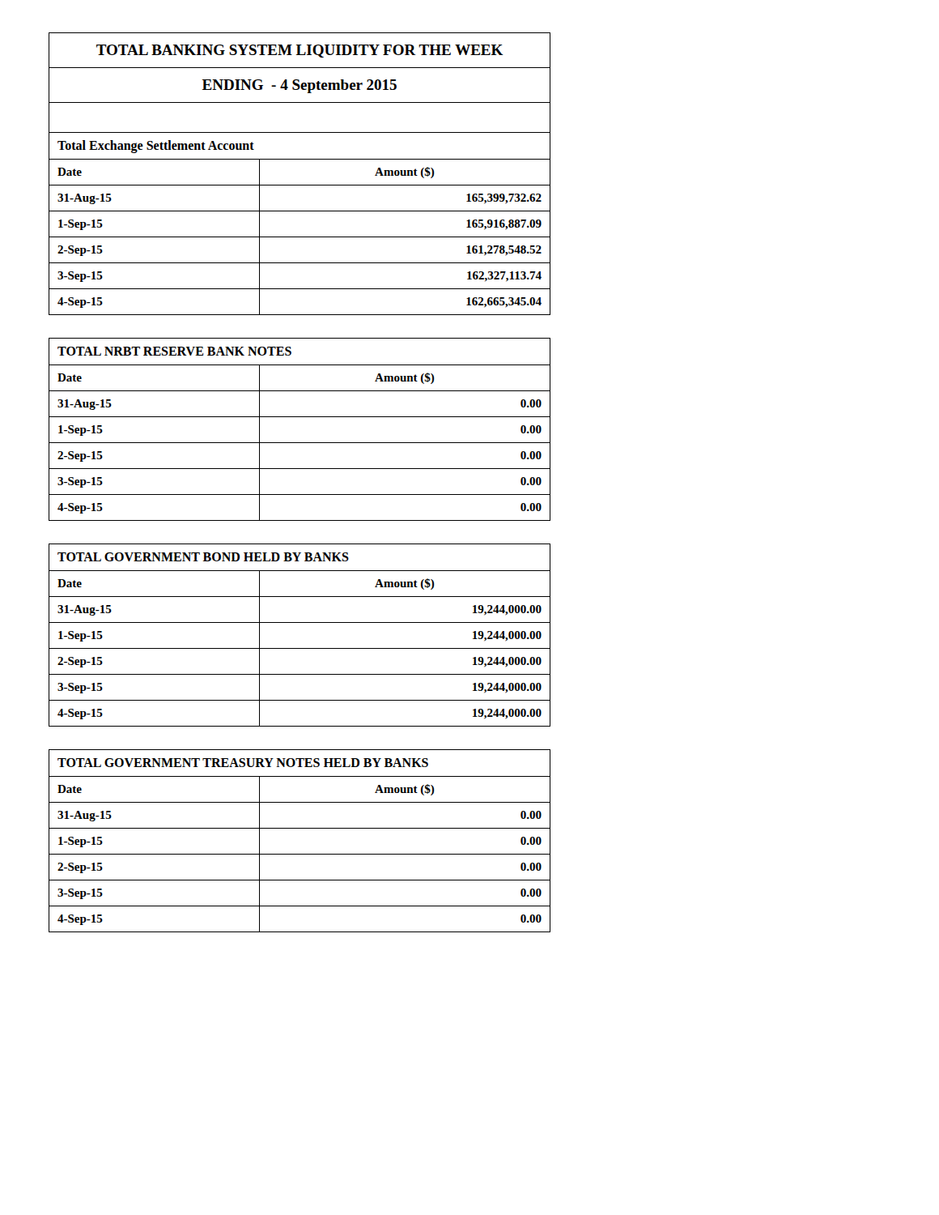| TOTAL BANKING SYSTEM LIQUIDITY FOR THE WEEK |
| ENDING - 4 September 2015 |
| Total Exchange Settlement Account |
| Date | Amount ($) |
| 31-Aug-15 | 165,399,732.62 |
| 1-Sep-15 | 165,916,887.09 |
| 2-Sep-15 | 161,278,548.52 |
| 3-Sep-15 | 162,327,113.74 |
| 4-Sep-15 | 162,665,345.04 |
| TOTAL NRBT RESERVE BANK NOTES |
| Date | Amount ($) |
| 31-Aug-15 | 0.00 |
| 1-Sep-15 | 0.00 |
| 2-Sep-15 | 0.00 |
| 3-Sep-15 | 0.00 |
| 4-Sep-15 | 0.00 |
| TOTAL GOVERNMENT BOND HELD BY BANKS |
| Date | Amount ($) |
| 31-Aug-15 | 19,244,000.00 |
| 1-Sep-15 | 19,244,000.00 |
| 2-Sep-15 | 19,244,000.00 |
| 3-Sep-15 | 19,244,000.00 |
| 4-Sep-15 | 19,244,000.00 |
| TOTAL GOVERNMENT TREASURY NOTES HELD BY BANKS |
| Date | Amount ($) |
| 31-Aug-15 | 0.00 |
| 1-Sep-15 | 0.00 |
| 2-Sep-15 | 0.00 |
| 3-Sep-15 | 0.00 |
| 4-Sep-15 | 0.00 |